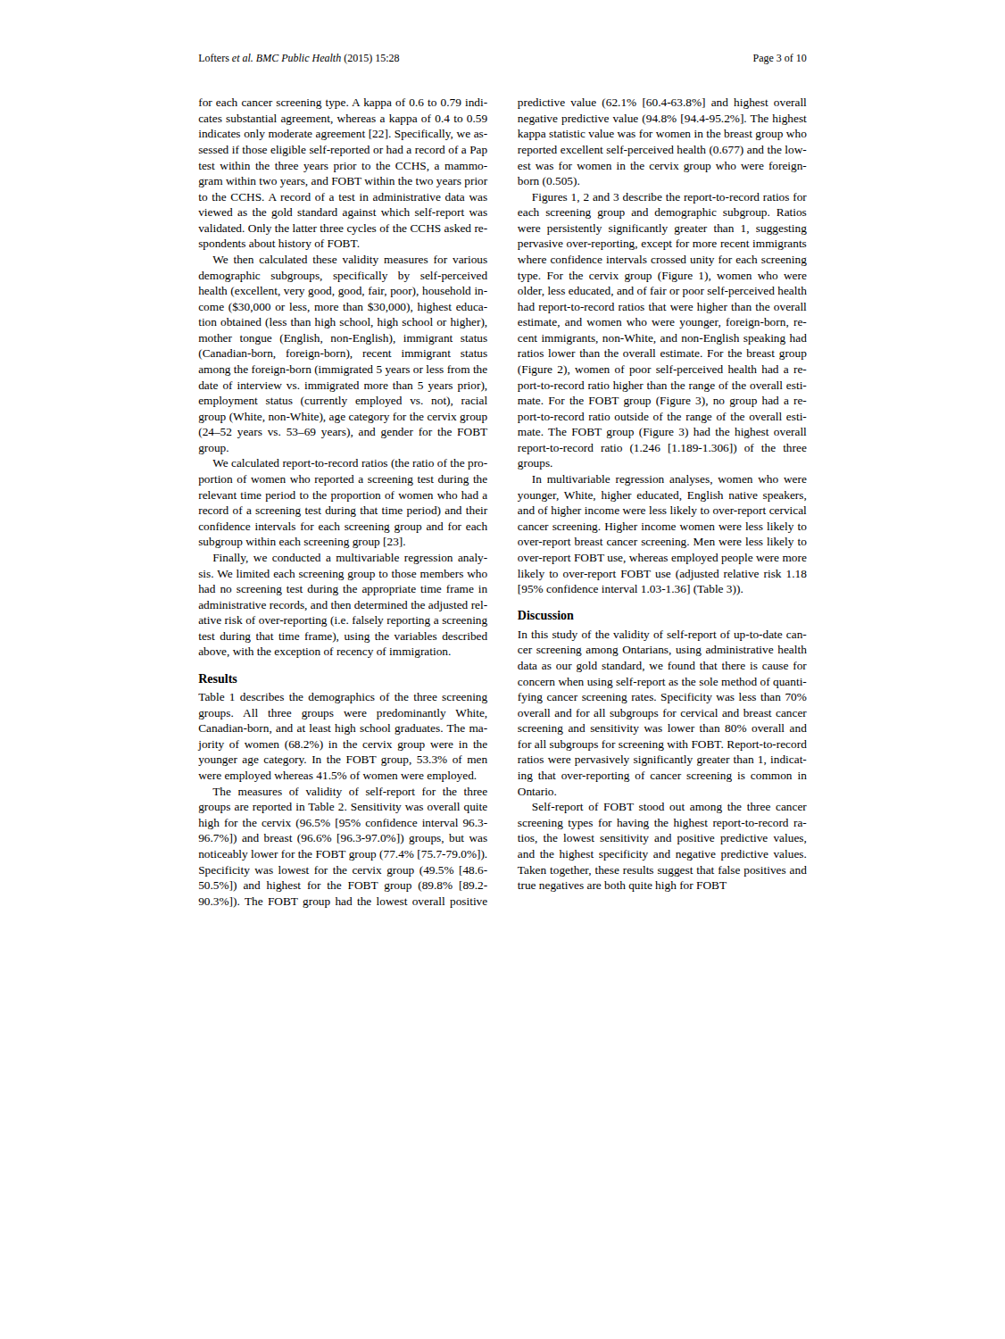Lofters et al. BMC Public Health (2015) 15:28 Page 3 of 10
for each cancer screening type. A kappa of 0.6 to 0.79 indicates substantial agreement, whereas a kappa of 0.4 to 0.59 indicates only moderate agreement [22]. Specifically, we assessed if those eligible self-reported or had a record of a Pap test within the three years prior to the CCHS, a mammogram within two years, and FOBT within the two years prior to the CCHS. A record of a test in administrative data was viewed as the gold standard against which self-report was validated. Only the latter three cycles of the CCHS asked respondents about history of FOBT.
We then calculated these validity measures for various demographic subgroups, specifically by self-perceived health (excellent, very good, good, fair, poor), household income ($30,000 or less, more than $30,000), highest education obtained (less than high school, high school or higher), mother tongue (English, non-English), immigrant status (Canadian-born, foreign-born), recent immigrant status among the foreign-born (immigrated 5 years or less from the date of interview vs. immigrated more than 5 years prior), employment status (currently employed vs. not), racial group (White, non-White), age category for the cervix group (24–52 years vs. 53–69 years), and gender for the FOBT group.
We calculated report-to-record ratios (the ratio of the proportion of women who reported a screening test during the relevant time period to the proportion of women who had a record of a screening test during that time period) and their confidence intervals for each screening group and for each subgroup within each screening group [23].
Finally, we conducted a multivariable regression analysis. We limited each screening group to those members who had no screening test during the appropriate time frame in administrative records, and then determined the adjusted relative risk of over-reporting (i.e. falsely reporting a screening test during that time frame), using the variables described above, with the exception of recency of immigration.
Results
Table 1 describes the demographics of the three screening groups. All three groups were predominantly White, Canadian-born, and at least high school graduates. The majority of women (68.2%) in the cervix group were in the younger age category. In the FOBT group, 53.3% of men were employed whereas 41.5% of women were employed.
The measures of validity of self-report for the three groups are reported in Table 2. Sensitivity was overall quite high for the cervix (96.5% [95% confidence interval 96.3-96.7%]) and breast (96.6% [96.3-97.0%]) groups, but was noticeably lower for the FOBT group (77.4% [75.7-79.0%]). Specificity was lowest for the cervix group (49.5% [48.6-50.5%]) and highest for the FOBT group (89.8% [89.2-90.3%]). The FOBT group had the lowest overall positive predictive value (62.1% [60.4-63.8%] and highest overall negative predictive value (94.8% [94.4-95.2%]. The highest kappa statistic value was for women in the breast group who reported excellent self-perceived health (0.677) and the lowest was for women in the cervix group who were foreign-born (0.505).
Figures 1, 2 and 3 describe the report-to-record ratios for each screening group and demographic subgroup. Ratios were persistently significantly greater than 1, suggesting pervasive over-reporting, except for more recent immigrants where confidence intervals crossed unity for each screening type. For the cervix group (Figure 1), women who were older, less educated, and of fair or poor self-perceived health had report-to-record ratios that were higher than the overall estimate, and women who were younger, foreign-born, recent immigrants, non-White, and non-English speaking had ratios lower than the overall estimate. For the breast group (Figure 2), women of poor self-perceived health had a report-to-record ratio higher than the range of the overall estimate. For the FOBT group (Figure 3), no group had a report-to-record ratio outside of the range of the overall estimate. The FOBT group (Figure 3) had the highest overall report-to-record ratio (1.246 [1.189-1.306]) of the three groups.
In multivariable regression analyses, women who were younger, White, higher educated, English native speakers, and of higher income were less likely to over-report cervical cancer screening. Higher income women were less likely to over-report breast cancer screening. Men were less likely to over-report FOBT use, whereas employed people were more likely to over-report FOBT use (adjusted relative risk 1.18 [95% confidence interval 1.03-1.36] (Table 3)).
Discussion
In this study of the validity of self-report of up-to-date cancer screening among Ontarians, using administrative health data as our gold standard, we found that there is cause for concern when using self-report as the sole method of quantifying cancer screening rates. Specificity was less than 70% overall and for all subgroups for cervical and breast cancer screening and sensitivity was lower than 80% overall and for all subgroups for screening with FOBT. Report-to-record ratios were pervasively significantly greater than 1, indicating that over-reporting of cancer screening is common in Ontario.
Self-report of FOBT stood out among the three cancer screening types for having the highest report-to-record ratios, the lowest sensitivity and positive predictive values, and the highest specificity and negative predictive values. Taken together, these results suggest that false positives and true negatives are both quite high for FOBT